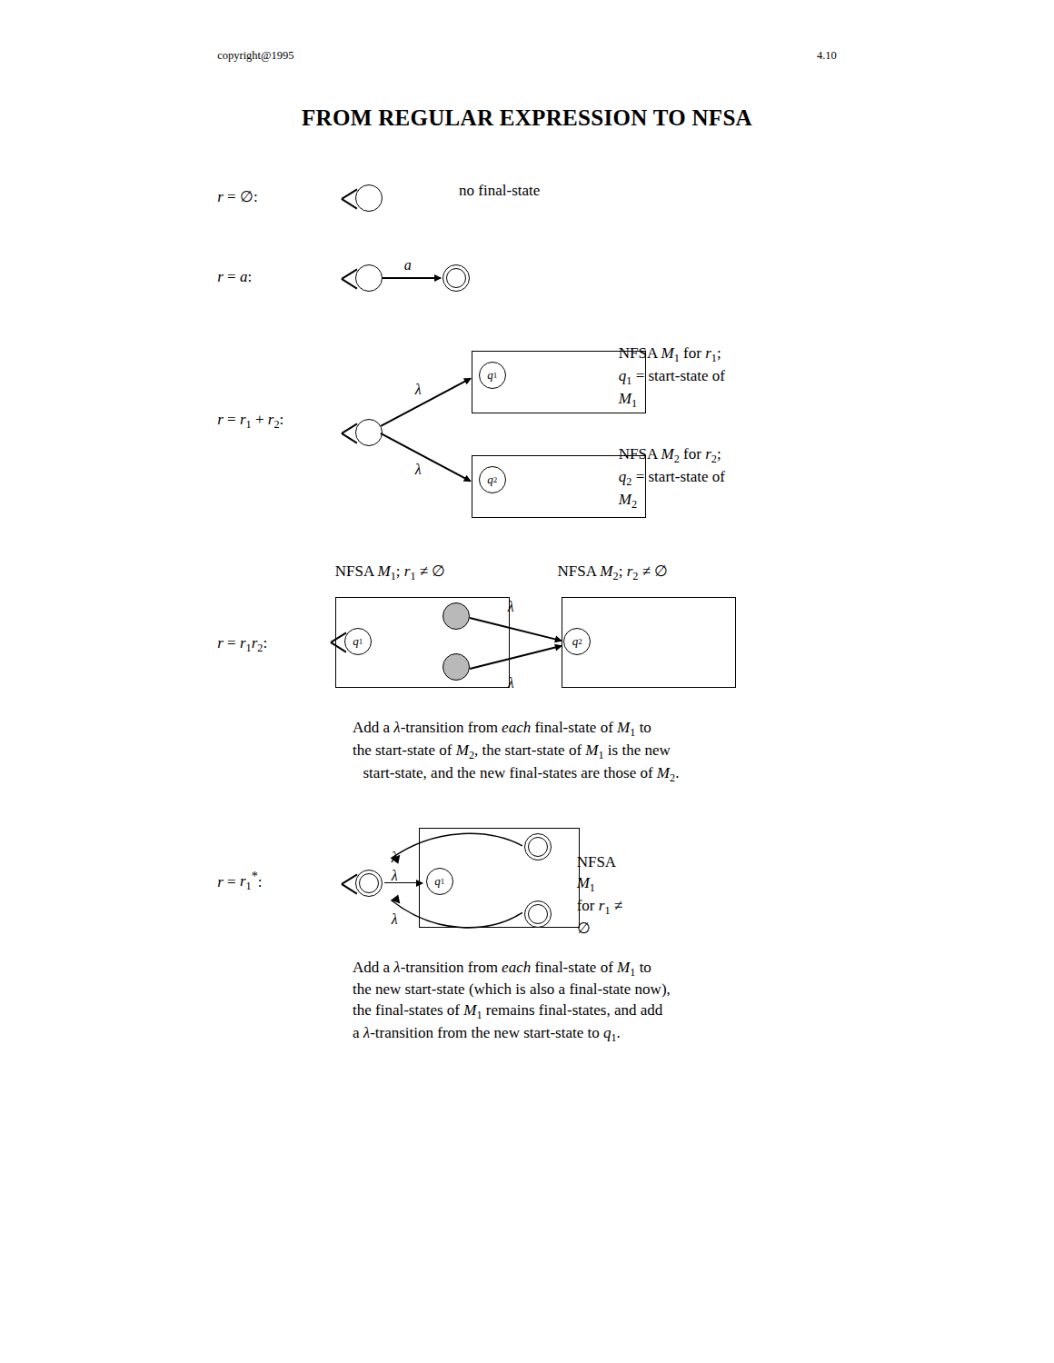copyright@1995 4.10
FROM REGULAR EXPRESSION TO NFSA
r = ∅:
no final-state
r = a:
a
r = r1 + r2:
λ λ
q1
q2
NFSA M1 for r1;
q1 = start-state of M1
NFSA M2 for r2;
q2 = start-state of M2
NFSA M1; r1 ≠ ∅
NFSA M2; r2 ≠ ∅
r = r1r2:
q1 λ λ
q2
Add a λ-transition from each final-state of M1 to
the start-state of M2, the start-state of M1 is the new
start-state, and the new final-states are those of M2.
r = r1*:
λ λ λ
q1
NFSA M1
for r1 ≠ ∅
Add a λ-transition from each final-state of M1 to
the new start-state (which is also a final-state now),
the final-states of M1 remains final-states, and add
a λ-transition from the new start-state to q1.